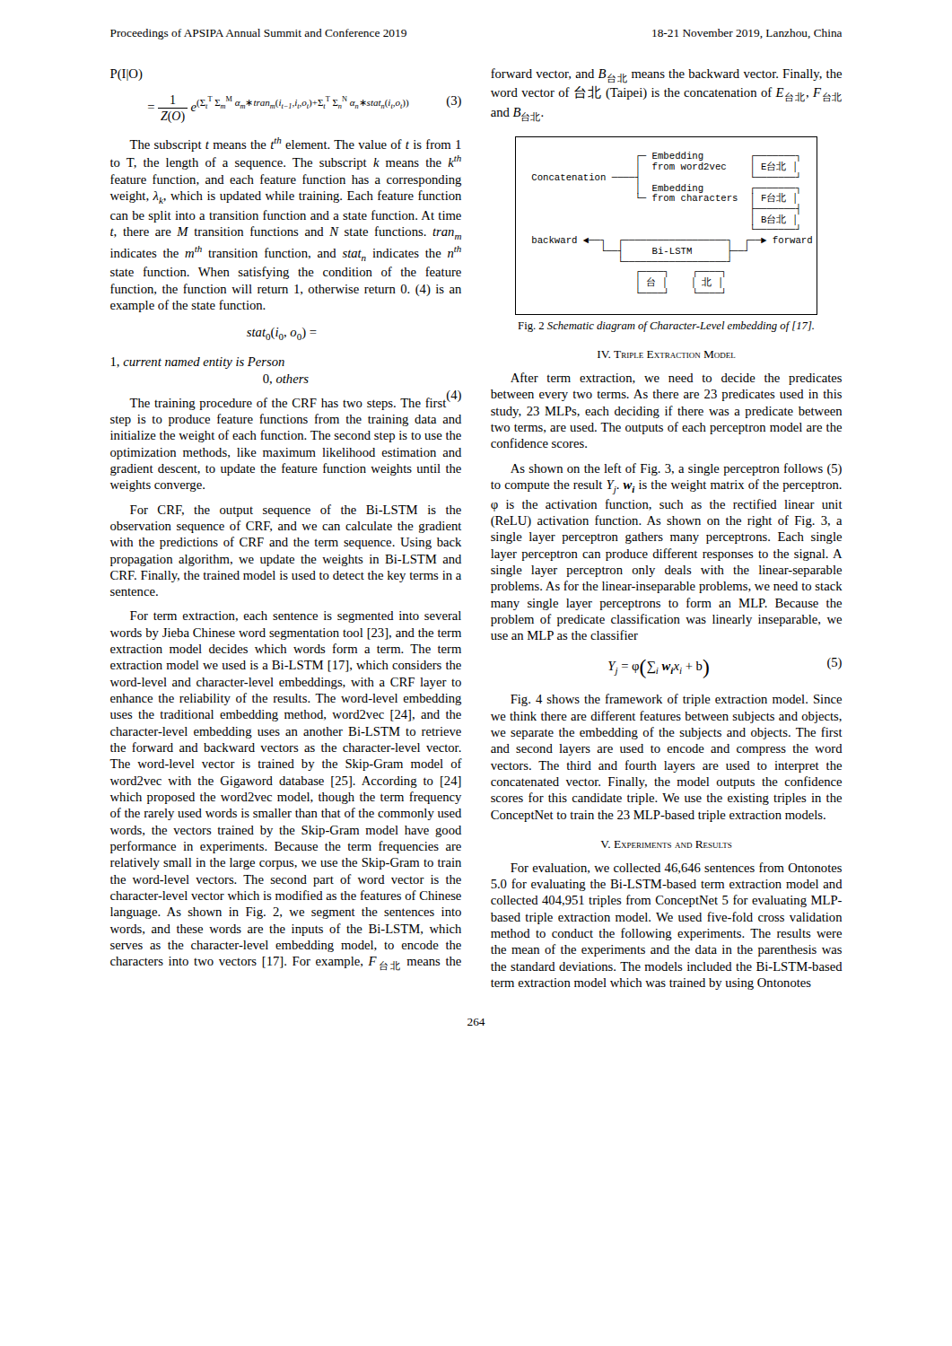Proceedings of APSIPA Annual Summit and Conference 2019 18-21 November 2019, Lanzhou, China
P(I|O)
= 1 Z(O) e(ΣtT ΣmM αm∗tranm(it−1,it,ot)+ΣtT ΣnN αn∗statn(it,ot)) (3)
The subscript t means the tth element. The value of t is from 1 to T, the length of a sequence. The subscript k means the kth feature function, and each feature function has a corresponding weight, λk, which is updated while training. Each feature function can be split into a transition function and a state function. At time t, there are M transition functions and N state functions. tranm indicates the mth transition function, and statn indicates the nth state function. When satisfying the condition of the feature function, the function will return 1, otherwise return 0. (4) is an example of the state function.
stat0(i0, o0) =
1, current named entity is Person
0, others
(4)
The training procedure of the CRF has two steps. The first step is to produce feature functions from the training data and initialize the weight of each function. The second step is to use the optimization methods, like maximum likelihood estimation and gradient descent, to update the feature function weights until the weights converge.
For CRF, the output sequence of the Bi-LSTM is the observation sequence of CRF, and we can calculate the gradient with the predictions of CRF and the term sequence. Using back propagation algorithm, we update the weights in Bi-LSTM and CRF. Finally, the trained model is used to detect the key terms in a sentence.
For term extraction, each sentence is segmented into several words by Jieba Chinese word segmentation tool [23], and the term extraction model decides which words form a term. The term extraction model we used is a Bi-LSTM [17], which considers the word-level and character-level embeddings, with a CRF layer to enhance the reliability of the results. The word-level embedding uses the traditional embedding method, word2vec [24], and the character-level embedding uses an another Bi-LSTM to retrieve the forward and backward vectors as the character-level vector. The word-level vector is trained by the Skip-Gram model of word2vec with the Gigaword database [25]. According to [24] which proposed the word2vec model, though the term frequency of the rarely used words is smaller than that of the commonly used words, the vectors trained by the Skip-Gram model have good performance in experiments. Because the term frequencies are relatively small in the large corpus, we use the Skip-Gram to train the word-level vectors. The second part of word vector is the character-level vector which is modified as the features of Chinese language. As shown in Fig. 2, we segment the sentences into words, and these words are the inputs of the Bi-LSTM, which serves as the character-level embedding model, to encode the characters into two vectors [17]. For example, F台北 means the forward vector, and B台北 means the backward vector. Finally, the word vector of 台北 (Taipei) is the concatenation of E台北, F台北 and B台北.
┌─ Embedding ┌───────┐ │ from word2vec │ E台北 │ Concatenation ────┤ └───────┘ │ Embedding ┌───────┐ └─ from characters │ F台北 │ ├───────┤ │ B台北 │ └───────┘ backward ◄──┐ ┌──────────────────┐ ┌──► forward └──┤ Bi-LSTM ├──┘ └──────────────────┘ ┌────┐ ┌────┐ │ 台 │ │ 北 │ └────┘ └────┘
Fig. 2 Schematic diagram of Character-Level embedding of [17].
IV. Triple Extraction Model
After term extraction, we need to decide the predicates between every two terms. As there are 23 predicates used in this study, 23 MLPs, each deciding if there was a predicate between two terms, are used. The outputs of each perceptron model are the confidence scores.
As shown on the left of Fig. 3, a single perceptron follows (5) to compute the result Yj. wi is the weight matrix of the perceptron. φ is the activation function, such as the rectified linear unit (ReLU) activation function. As shown on the right of Fig. 3, a single layer perceptron gathers many perceptrons. Each single layer perceptron can produce different responses to the signal. A single layer perceptron only deals with the linear-separable problems. As for the linear-inseparable problems, we need to stack many single layer perceptrons to form an MLP. Because the problem of predicate classification was linearly inseparable, we use an MLP as the classifier
Yj = φ(∑i wi xi + b) (5)
Fig. 4 shows the framework of triple extraction model. Since we think there are different features between subjects and objects, we separate the embedding of the subjects and objects. The first and second layers are used to encode and compress the word vectors. The third and fourth layers are used to interpret the concatenated vector. Finally, the model outputs the confidence scores for this candidate triple. We use the existing triples in the ConceptNet to train the 23 MLP-based triple extraction models.
V. Experiments and Results
For evaluation, we collected 46,646 sentences from Ontonotes 5.0 for evaluating the Bi-LSTM-based term extraction model and collected 404,951 triples from ConceptNet 5 for evaluating MLP-based triple extraction model. We used five-fold cross validation method to conduct the following experiments. The results were the mean of the experiments and the data in the parenthesis was the standard deviations. The models included the Bi-LSTM-based term extraction model which was trained by using Ontonotes
264